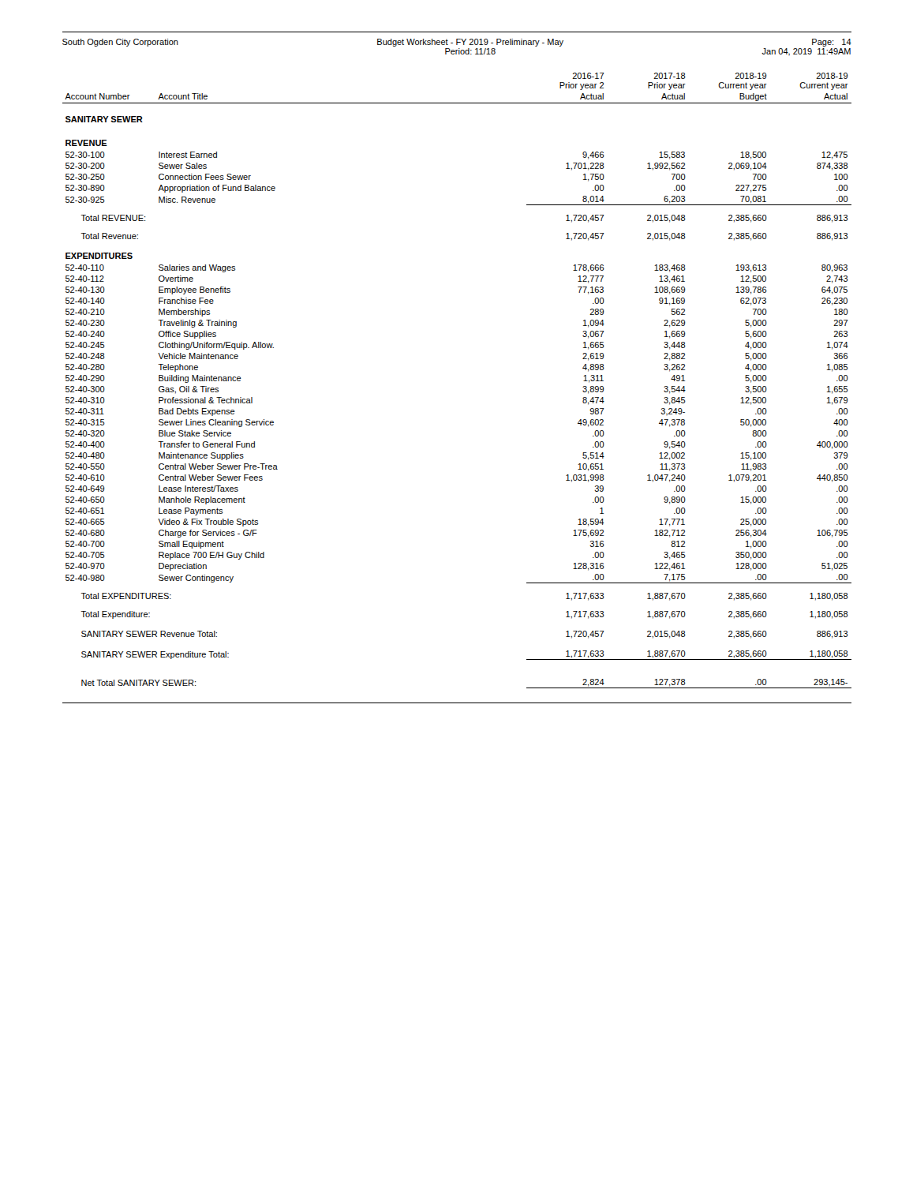South Ogden City Corporation
Budget Worksheet - FY 2019 - Preliminary - May
Period: 11/18
Page: 14
Jan 04, 2019 11:49AM
| | | 2016-17 Prior year 2 | 2017-18 Prior year | 2018-19 Current year | 2018-19 Current year |
| --- | --- | --- | --- | --- | --- |
| Account Number | Account Title | Actual | Actual | Budget | Actual |
| SANITARY SEWER |
| REVENUE |
| 52-30-100 | Interest Earned | 9,466 | 15,583 | 18,500 | 12,475 |
| 52-30-200 | Sewer Sales | 1,701,228 | 1,992,562 | 2,069,104 | 874,338 |
| 52-30-250 | Connection Fees Sewer | 1,750 | 700 | 700 | 100 |
| 52-30-890 | Appropriation of Fund Balance | .00 | .00 | 227,275 | .00 |
| 52-30-925 | Misc. Revenue | 8,014 | 6,203 | 70,081 | .00 |
| Total REVENUE: | 1,720,457 | 2,015,048 | 2,385,660 | 886,913 |
| Total Revenue: | 1,720,457 | 2,015,048 | 2,385,660 | 886,913 |
| EXPENDITURES |
| 52-40-110 | Salaries and Wages | 178,666 | 183,468 | 193,613 | 80,963 |
| 52-40-112 | Overtime | 12,777 | 13,461 | 12,500 | 2,743 |
| 52-40-130 | Employee Benefits | 77,163 | 108,669 | 139,786 | 64,075 |
| 52-40-140 | Franchise Fee | .00 | 91,169 | 62,073 | 26,230 |
| 52-40-210 | Memberships | 289 | 562 | 700 | 180 |
| 52-40-230 | Travelinlg & Training | 1,094 | 2,629 | 5,000 | 297 |
| 52-40-240 | Office Supplies | 3,067 | 1,669 | 5,600 | 263 |
| 52-40-245 | Clothing/Uniform/Equip. Allow. | 1,665 | 3,448 | 4,000 | 1,074 |
| 52-40-248 | Vehicle Maintenance | 2,619 | 2,882 | 5,000 | 366 |
| 52-40-280 | Telephone | 4,898 | 3,262 | 4,000 | 1,085 |
| 52-40-290 | Building Maintenance | 1,311 | 491 | 5,000 | .00 |
| 52-40-300 | Gas, Oil & Tires | 3,899 | 3,544 | 3,500 | 1,655 |
| 52-40-310 | Professional & Technical | 8,474 | 3,845 | 12,500 | 1,679 |
| 52-40-311 | Bad Debts Expense | 987 | 3,249- | .00 | .00 |
| 52-40-315 | Sewer Lines Cleaning Service | 49,602 | 47,378 | 50,000 | 400 |
| 52-40-320 | Blue Stake Service | .00 | .00 | 800 | .00 |
| 52-40-400 | Transfer to General Fund | .00 | 9,540 | .00 | 400,000 |
| 52-40-480 | Maintenance Supplies | 5,514 | 12,002 | 15,100 | 379 |
| 52-40-550 | Central Weber Sewer Pre-Trea | 10,651 | 11,373 | 11,983 | .00 |
| 52-40-610 | Central Weber Sewer Fees | 1,031,998 | 1,047,240 | 1,079,201 | 440,850 |
| 52-40-649 | Lease Interest/Taxes | 39 | .00 | .00 | .00 |
| 52-40-650 | Manhole Replacement | .00 | 9,890 | 15,000 | .00 |
| 52-40-651 | Lease Payments | 1 | .00 | .00 | .00 |
| 52-40-665 | Video & Fix Trouble Spots | 18,594 | 17,771 | 25,000 | .00 |
| 52-40-680 | Charge for Services - G/F | 175,692 | 182,712 | 256,304 | 106,795 |
| 52-40-700 | Small Equipment | 316 | 812 | 1,000 | .00 |
| 52-40-705 | Replace 700 E/H Guy Child | .00 | 3,465 | 350,000 | .00 |
| 52-40-970 | Depreciation | 128,316 | 122,461 | 128,000 | 51,025 |
| 52-40-980 | Sewer Contingency | .00 | 7,175 | .00 | .00 |
| Total EXPENDITURES: | 1,717,633 | 1,887,670 | 2,385,660 | 1,180,058 |
| Total Expenditure: | 1,717,633 | 1,887,670 | 2,385,660 | 1,180,058 |
| SANITARY SEWER Revenue Total: | 1,720,457 | 2,015,048 | 2,385,660 | 886,913 |
| SANITARY SEWER Expenditure Total: | 1,717,633 | 1,887,670 | 2,385,660 | 1,180,058 |
| Net Total SANITARY SEWER: | 2,824 | 127,378 | .00 | 293,145- |